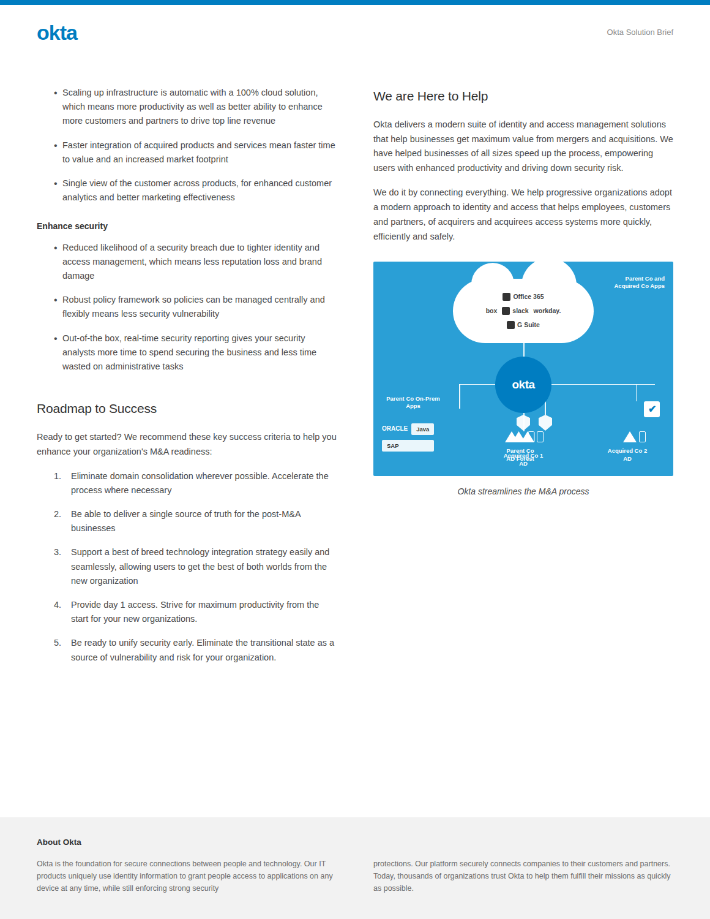okta
Okta Solution Brief
Scaling up infrastructure is automatic with a 100% cloud solution, which means more productivity as well as better ability to enhance more customers and partners to drive top line revenue
Faster integration of acquired products and services mean faster time to value and an increased market footprint
Single view of the customer across products, for enhanced customer analytics and better marketing effectiveness
Enhance security
Reduced likelihood of a security breach due to tighter identity and access management, which means less reputation loss and brand damage
Robust policy framework so policies can be managed centrally and flexibly means less security vulnerability
Out-of-the box, real-time security reporting gives your security analysts more time to spend securing the business and less time wasted on administrative tasks
Roadmap to Success
Ready to get started? We recommend these key success criteria to help you enhance your organization's M&A readiness:
Eliminate domain consolidation wherever possible. Accelerate the process where necessary
Be able to deliver a single source of truth for the post-M&A businesses
Support a best of breed technology integration strategy easily and seamlessly, allowing users to get the best of both worlds from the new organization
Provide day 1 access. Strive for maximum productivity from the start for your new organizations.
Be ready to unify security early. Eliminate the transitional state as a source of vulnerability and risk for your organization.
We are Here to Help
Okta delivers a modern suite of identity and access management solutions that help businesses get maximum value from mergers and acquisitions. We have helped businesses of all sizes speed up the process, empowering users with enhanced productivity and driving down security risk.
We do it by connecting everything. We help progressive organizations adopt a modern approach to identity and access that helps employees, customers and partners, of acquirers and acquirees access systems more quickly, efficiently and safely.
Parent Co and
Acquired Co Apps
Office 365
box slack workday.
G Suite
okta
Parent Co On-Prem
Apps
ORACLE Java
SAP
Parent Co
AD Forest
Acquired Co 1
AD
✔
Acquired Co 2
AD
Okta streamlines the M&A process
About Okta
Okta is the foundation for secure connections between people and technology. Our IT products uniquely use identity information to grant people access to applications on any device at any time, while still enforcing strong security
protections. Our platform securely connects companies to their customers and partners. Today, thousands of organizations trust Okta to help them fulfill their missions as quickly as possible.